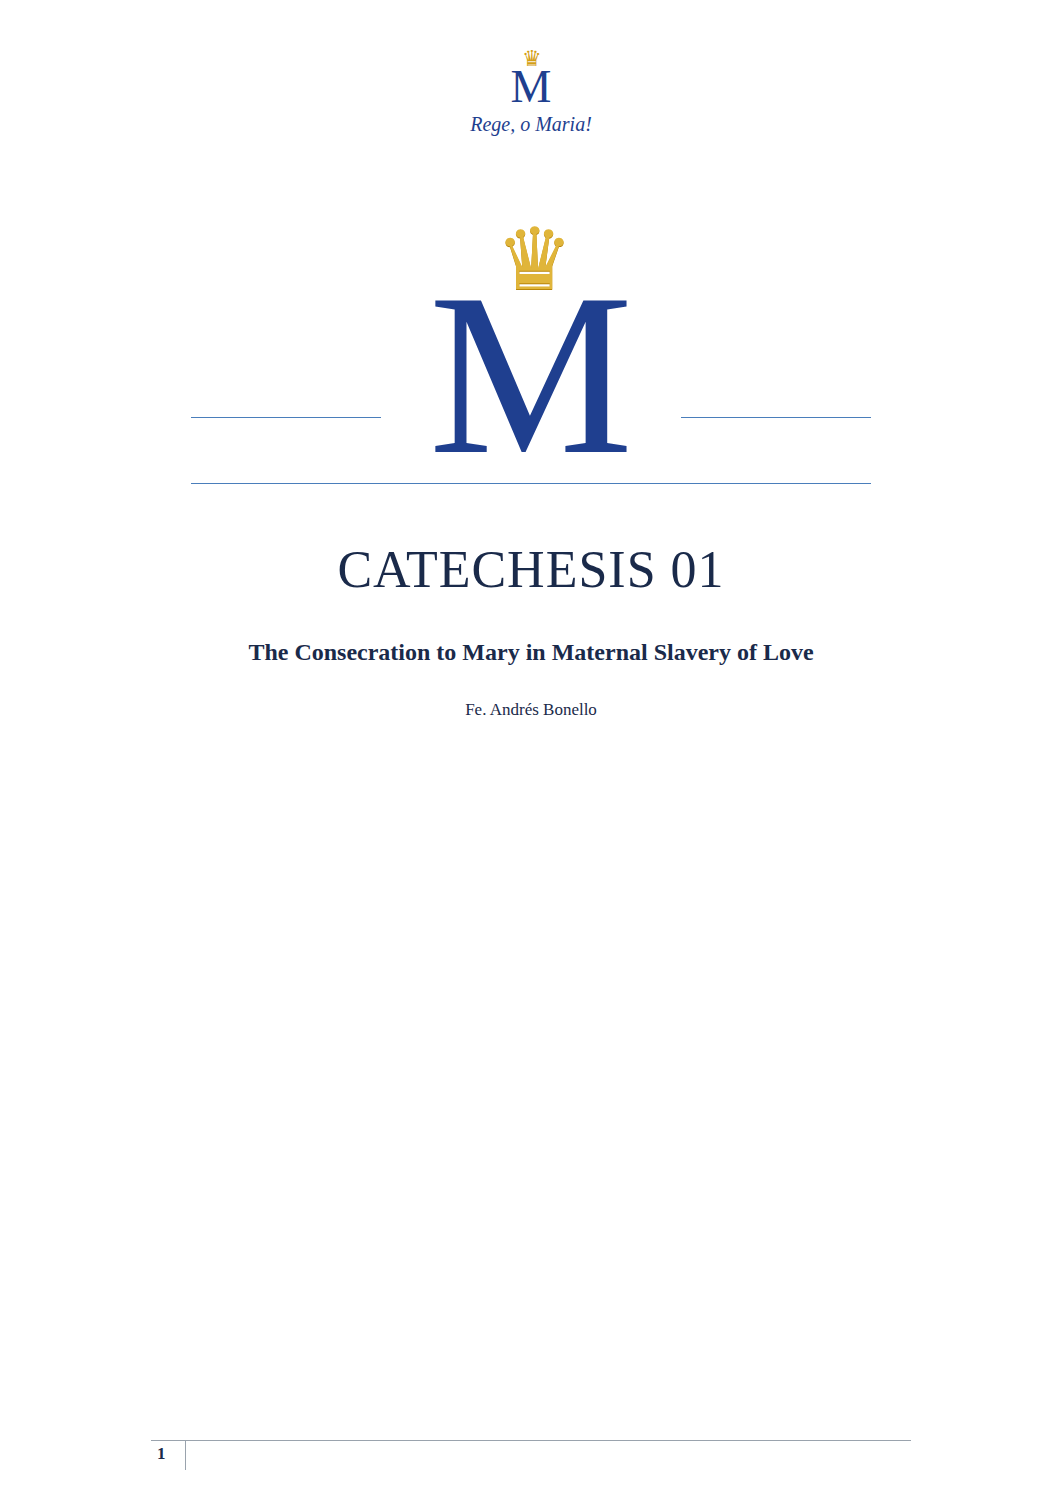♛
M
Rege, o Maria!
♛
M
CATECHESIS 01
The Consecration to Mary in Maternal Slavery of Love
Fe. Andrés Bonello
1